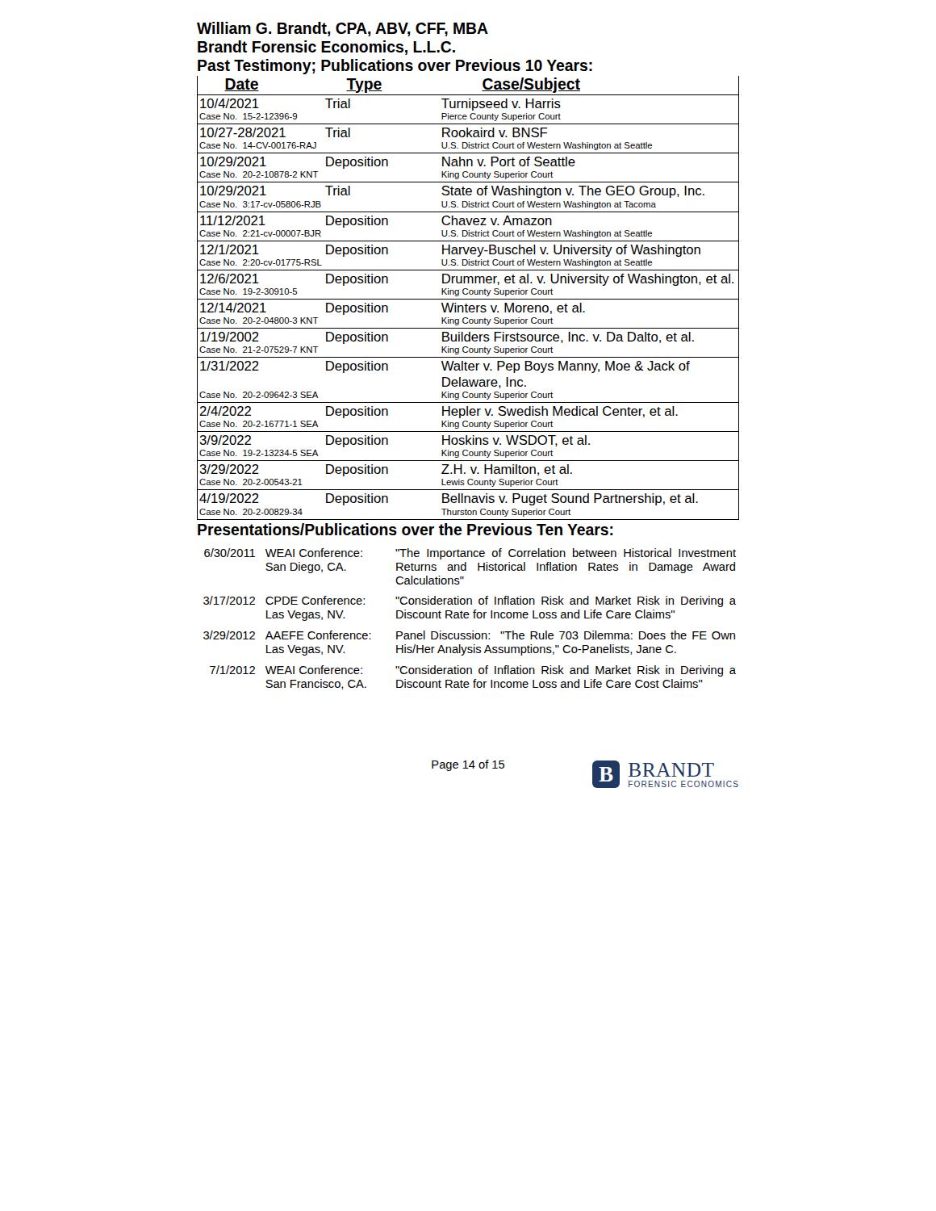William G. Brandt, CPA, ABV, CFF, MBA
Brandt Forensic Economics, L.L.C.
Past Testimony; Publications over Previous 10 Years:
| Date | Type | Case/Subject |
| --- | --- | --- |
| 10/4/2021 | Trial | Turnipseed v. Harris |
| Case No. 15-2-12396-9 | | Pierce County Superior Court |
| 10/27-28/2021 | Trial | Rookaird v. BNSF |
| Case No. 14-CV-00176-RAJ | | U.S. District Court of Western Washington at Seattle |
| 10/29/2021 | Deposition | Nahn v. Port of Seattle |
| Case No. 20-2-10878-2 KNT | | King County Superior Court |
| 10/29/2021 | Trial | State of Washington v. The GEO Group, Inc. |
| Case No. 3:17-cv-05806-RJB | | U.S. District Court of Western Washington at Tacoma |
| 11/12/2021 | Deposition | Chavez v. Amazon |
| Case No. 2:21-cv-00007-BJR | | U.S. District Court of Western Washington at Seattle |
| 12/1/2021 | Deposition | Harvey-Buschel v. University of Washington |
| Case No. 2:20-cv-01775-RSL | | U.S. District Court of Western Washington at Seattle |
| 12/6/2021 | Deposition | Drummer, et al. v. University of Washington, et al. |
| Case No. 19-2-30910-5 | | King County Superior Court |
| 12/14/2021 | Deposition | Winters v. Moreno, et al. |
| Case No. 20-2-04800-3 KNT | | King County Superior Court |
| 1/19/2002 | Deposition | Builders Firstsource, Inc. v. Da Dalto, et al. |
| Case No. 21-2-07529-7 KNT | | King County Superior Court |
| 1/31/2022 | Deposition | Walter v. Pep Boys Manny, Moe & Jack of Delaware, Inc. |
| Case No. 20-2-09642-3 SEA | | King County Superior Court |
| 2/4/2022 | Deposition | Hepler v. Swedish Medical Center, et al. |
| Case No. 20-2-16771-1 SEA | | King County Superior Court |
| 3/9/2022 | Deposition | Hoskins v. WSDOT, et al. |
| Case No. 19-2-13234-5 SEA | | King County Superior Court |
| 3/29/2022 | Deposition | Z.H. v. Hamilton, et al. |
| Case No. 20-2-00543-21 | | Lewis County Superior Court |
| 4/19/2022 | Deposition | Bellnavis v. Puget Sound Partnership, et al. |
| Case No. 20-2-00829-34 | | Thurston County Superior Court |
Presentations/Publications over the Previous Ten Years:
| 6/30/2011 | WEAI Conference: San Diego, CA. | "The Importance of Correlation between Historical Investment Returns and Historical Inflation Rates in Damage Award Calculations" |
| 3/17/2012 | CPDE Conference: Las Vegas, NV. | "Consideration of Inflation Risk and Market Risk in Deriving a Discount Rate for Income Loss and Life Care Claims" |
| 3/29/2012 | AAEFE Conference: Las Vegas, NV. | Panel Discussion: "The Rule 703 Dilemma: Does the FE Own His/Her Analysis Assumptions," Co-Panelists, Jane C. |
| 7/1/2012 | WEAI Conference: San Francisco, CA. | "Consideration of Inflation Risk and Market Risk in Deriving a Discount Rate for Income Loss and Life Care Cost Claims" |
Page 14 of 15
B BRANDT FORENSIC ECONOMICS